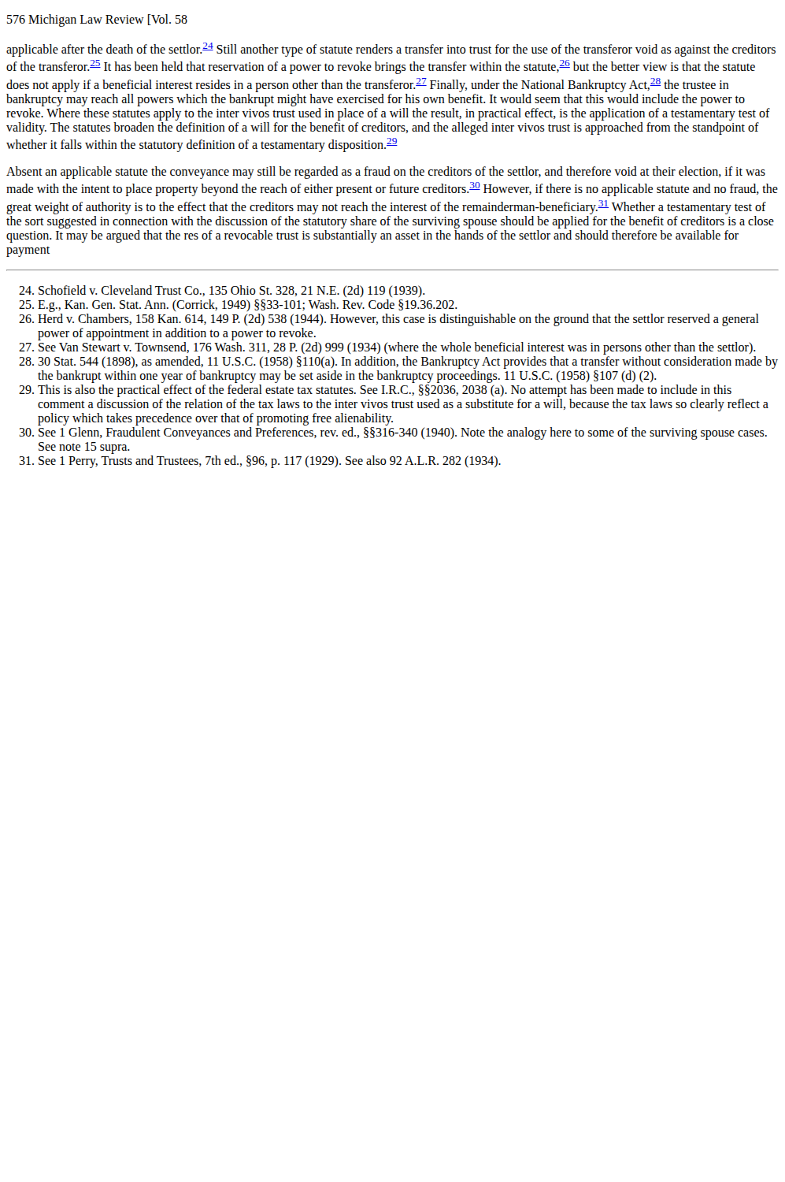576 Michigan Law Review [Vol. 58
applicable after the death of the settlor.24 Still another type of statute renders a transfer into trust for the use of the transferor void as against the creditors of the transferor.25 It has been held that reservation of a power to revoke brings the transfer within the statute,26 but the better view is that the statute does not apply if a beneficial interest resides in a person other than the transferor.27 Finally, under the National Bankruptcy Act,28 the trustee in bankruptcy may reach all powers which the bankrupt might have exercised for his own benefit. It would seem that this would include the power to revoke. Where these statutes apply to the inter vivos trust used in place of a will the result, in practical effect, is the application of a testamentary test of validity. The statutes broaden the definition of a will for the benefit of creditors, and the alleged inter vivos trust is approached from the standpoint of whether it falls within the statutory definition of a testamentary disposition.29
Absent an applicable statute the conveyance may still be regarded as a fraud on the creditors of the settlor, and therefore void at their election, if it was made with the intent to place property beyond the reach of either present or future creditors.30 However, if there is no applicable statute and no fraud, the great weight of authority is to the effect that the creditors may not reach the interest of the remainderman-beneficiary.31 Whether a testamentary test of the sort suggested in connection with the discussion of the statutory share of the surviving spouse should be applied for the benefit of creditors is a close question. It may be argued that the res of a revocable trust is substantially an asset in the hands of the settlor and should therefore be available for payment
Schofield v. Cleveland Trust Co., 135 Ohio St. 328, 21 N.E. (2d) 119 (1939).
E.g., Kan. Gen. Stat. Ann. (Corrick, 1949) §§33-101; Wash. Rev. Code §19.36.202.
Herd v. Chambers, 158 Kan. 614, 149 P. (2d) 538 (1944). However, this case is distinguishable on the ground that the settlor reserved a general power of appointment in addition to a power to revoke.
See Van Stewart v. Townsend, 176 Wash. 311, 28 P. (2d) 999 (1934) (where the whole beneficial interest was in persons other than the settlor).
30 Stat. 544 (1898), as amended, 11 U.S.C. (1958) §110(a). In addition, the Bankruptcy Act provides that a transfer without consideration made by the bankrupt within one year of bankruptcy may be set aside in the bankruptcy proceedings. 11 U.S.C. (1958) §107 (d) (2).
This is also the practical effect of the federal estate tax statutes. See I.R.C., §§2036, 2038 (a). No attempt has been made to include in this comment a discussion of the relation of the tax laws to the inter vivos trust used as a substitute for a will, because the tax laws so clearly reflect a policy which takes precedence over that of promoting free alienability.
See 1 Glenn, Fraudulent Conveyances and Preferences, rev. ed., §§316-340 (1940). Note the analogy here to some of the surviving spouse cases. See note 15 supra.
See 1 Perry, Trusts and Trustees, 7th ed., §96, p. 117 (1929). See also 92 A.L.R. 282 (1934).